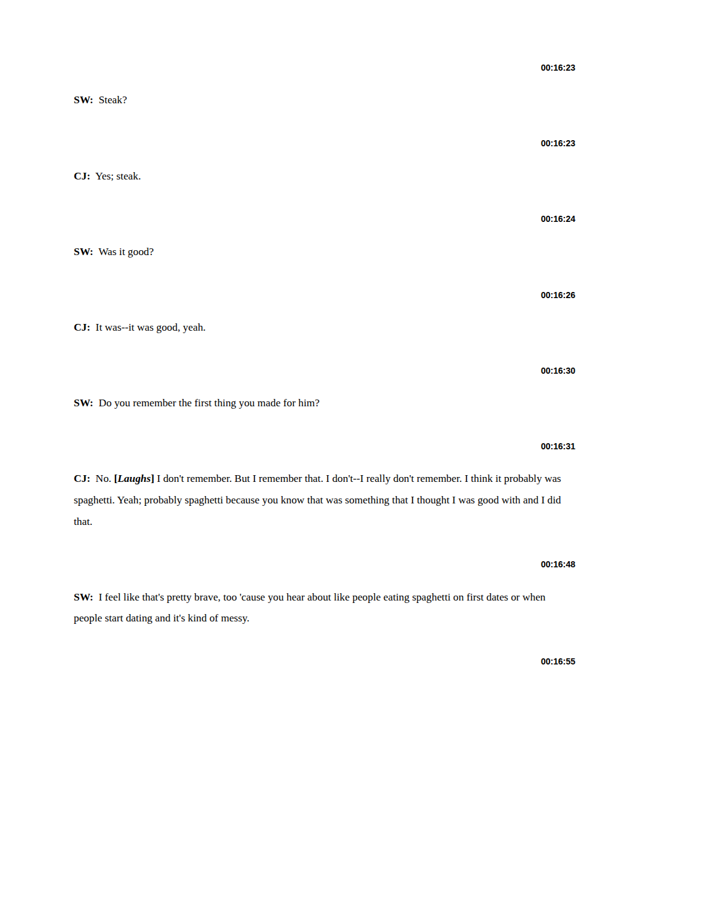00:16:23
SW: Steak?
00:16:23
CJ: Yes; steak.
00:16:24
SW: Was it good?
00:16:26
CJ: It was--it was good, yeah.
00:16:30
SW: Do you remember the first thing you made for him?
00:16:31
CJ: No. [Laughs] I don't remember. But I remember that. I don't--I really don't remember. I think it probably was spaghetti. Yeah; probably spaghetti because you know that was something that I thought I was good with and I did that.
00:16:48
SW: I feel like that's pretty brave, too 'cause you hear about like people eating spaghetti on first dates or when people start dating and it's kind of messy.
00:16:55